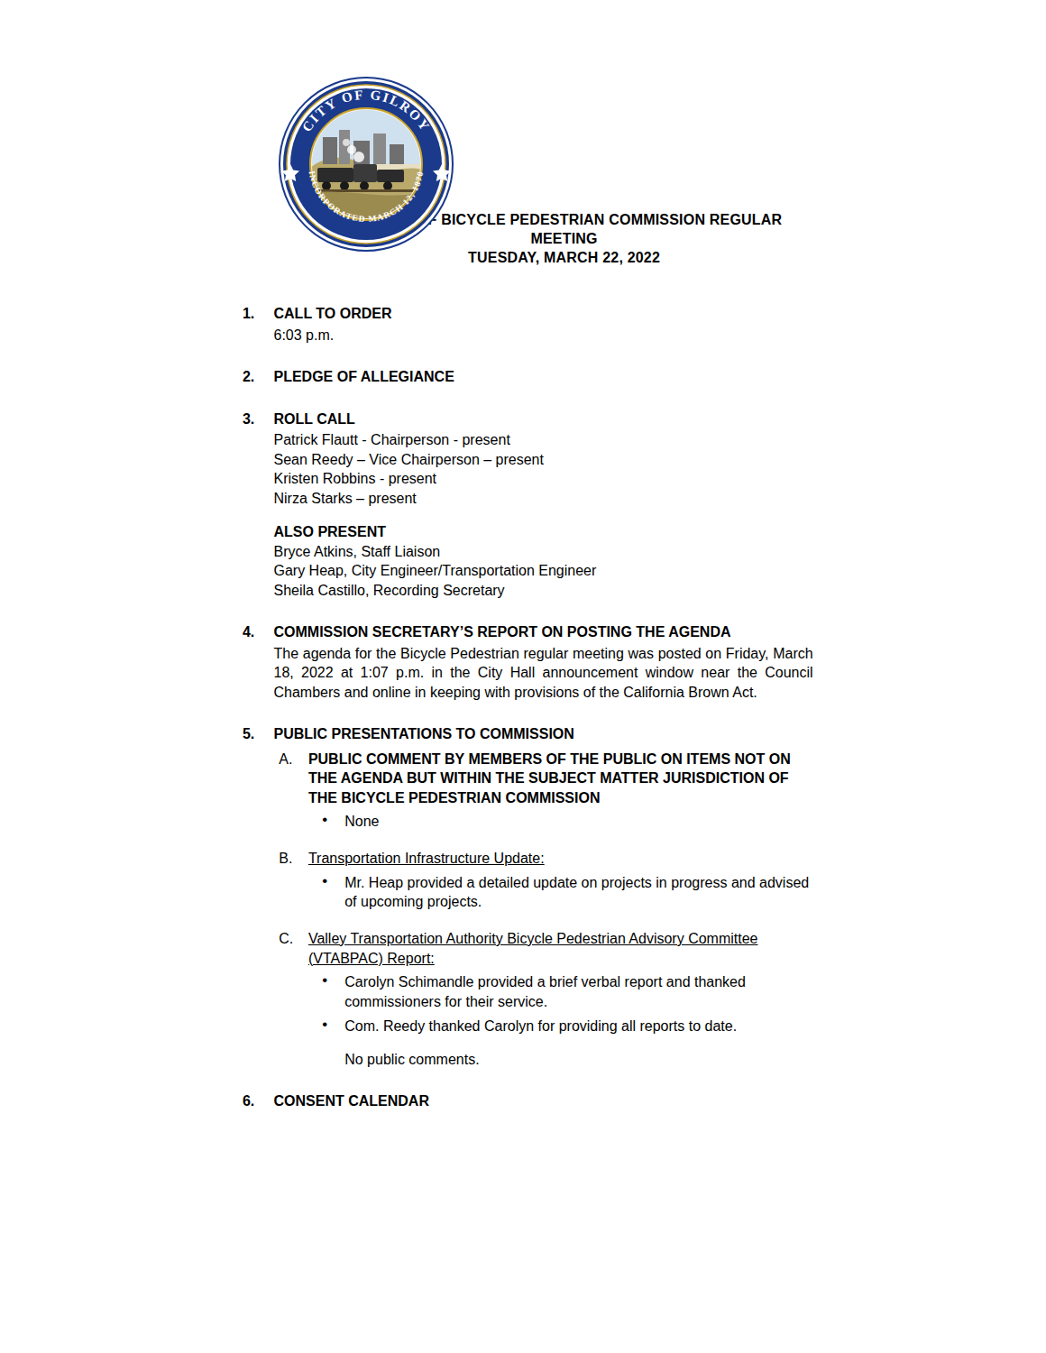CITY OF GILROY INCORPORATED MARCH 12, 1870
MINUTES OF BICYCLE PEDESTRIAN COMMISSION REGULAR MEETING TUESDAY, MARCH 22, 2022
Call to Order
6:03 p.m.
Pledge of Allegiance
Roll Call
Patrick Flautt - Chairperson - present
Sean Reedy – Vice Chairperson – present
Kristen Robbins - present
Nirza Starks – present
ALSO PRESENT
Bryce Atkins, Staff Liaison
Gary Heap, City Engineer/Transportation Engineer
Sheila Castillo, Recording Secretary
Commission Secretary’s Report on Posting the Agenda
The agenda for the Bicycle Pedestrian regular meeting was posted on Friday, March 18, 2022 at 1:07 p.m. in the City Hall announcement window near the Council Chambers and online in keeping with provisions of the California Brown Act.
Public Presentations to Commission
Public comment by members of the public on items not on the agenda but within the subject matter jurisdiction of the Bicycle Pedestrian Commission
None
Transportation Infrastructure Update:
Mr. Heap provided a detailed update on projects in progress and advised of upcoming projects.
Valley Transportation Authority Bicycle Pedestrian Advisory Committee (VTABPAC) Report:
Carolyn Schimandle provided a brief verbal report and thanked commissioners for their service.
Com. Reedy thanked Carolyn for providing all reports to date.
No public comments.
Consent Calendar